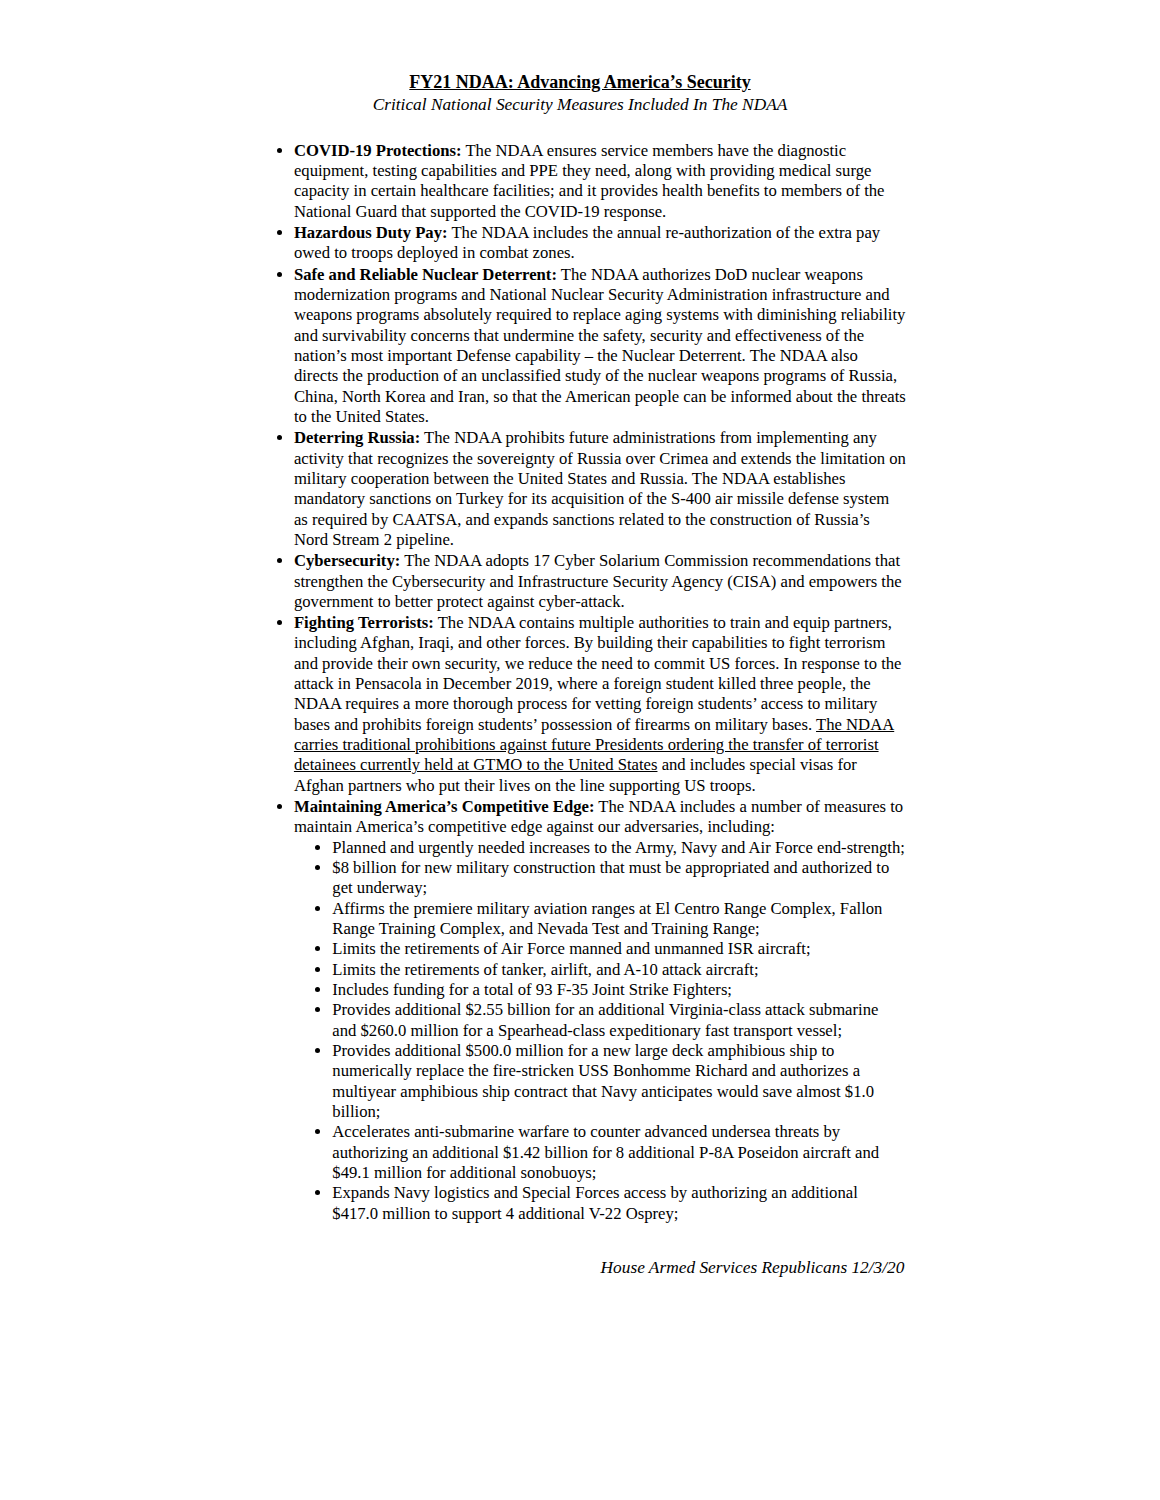FY21 NDAA: Advancing America’s Security
Critical National Security Measures Included In The NDAA
COVID-19 Protections: The NDAA ensures service members have the diagnostic equipment, testing capabilities and PPE they need, along with providing medical surge capacity in certain healthcare facilities; and it provides health benefits to members of the National Guard that supported the COVID-19 response.
Hazardous Duty Pay: The NDAA includes the annual re-authorization of the extra pay owed to troops deployed in combat zones.
Safe and Reliable Nuclear Deterrent: The NDAA authorizes DoD nuclear weapons modernization programs and National Nuclear Security Administration infrastructure and weapons programs absolutely required to replace aging systems with diminishing reliability and survivability concerns that undermine the safety, security and effectiveness of the nation’s most important Defense capability – the Nuclear Deterrent. The NDAA also directs the production of an unclassified study of the nuclear weapons programs of Russia, China, North Korea and Iran, so that the American people can be informed about the threats to the United States.
Deterring Russia: The NDAA prohibits future administrations from implementing any activity that recognizes the sovereignty of Russia over Crimea and extends the limitation on military cooperation between the United States and Russia. The NDAA establishes mandatory sanctions on Turkey for its acquisition of the S-400 air missile defense system as required by CAATSA, and expands sanctions related to the construction of Russia’s Nord Stream 2 pipeline.
Cybersecurity: The NDAA adopts 17 Cyber Solarium Commission recommendations that strengthen the Cybersecurity and Infrastructure Security Agency (CISA) and empowers the government to better protect against cyber-attack.
Fighting Terrorists: The NDAA contains multiple authorities to train and equip partners, including Afghan, Iraqi, and other forces. By building their capabilities to fight terrorism and provide their own security, we reduce the need to commit US forces. In response to the attack in Pensacola in December 2019, where a foreign student killed three people, the NDAA requires a more thorough process for vetting foreign students’ access to military bases and prohibits foreign students’ possession of firearms on military bases. The NDAA carries traditional prohibitions against future Presidents ordering the transfer of terrorist detainees currently held at GTMO to the United States and includes special visas for Afghan partners who put their lives on the line supporting US troops.
Maintaining America’s Competitive Edge: The NDAA includes a number of measures to maintain America’s competitive edge against our adversaries, including:
Planned and urgently needed increases to the Army, Navy and Air Force end-strength;
$8 billion for new military construction that must be appropriated and authorized to get underway;
Affirms the premiere military aviation ranges at El Centro Range Complex, Fallon Range Training Complex, and Nevada Test and Training Range;
Limits the retirements of Air Force manned and unmanned ISR aircraft;
Limits the retirements of tanker, airlift, and A-10 attack aircraft;
Includes funding for a total of 93 F-35 Joint Strike Fighters;
Provides additional $2.55 billion for an additional Virginia-class attack submarine and $260.0 million for a Spearhead-class expeditionary fast transport vessel;
Provides additional $500.0 million for a new large deck amphibious ship to numerically replace the fire-stricken USS Bonhomme Richard and authorizes a multiyear amphibious ship contract that Navy anticipates would save almost $1.0 billion;
Accelerates anti-submarine warfare to counter advanced undersea threats by authorizing an additional $1.42 billion for 8 additional P-8A Poseidon aircraft and $49.1 million for additional sonobuoys;
Expands Navy logistics and Special Forces access by authorizing an additional $417.0 million to support 4 additional V-22 Osprey;
House Armed Services Republicans 12/3/20